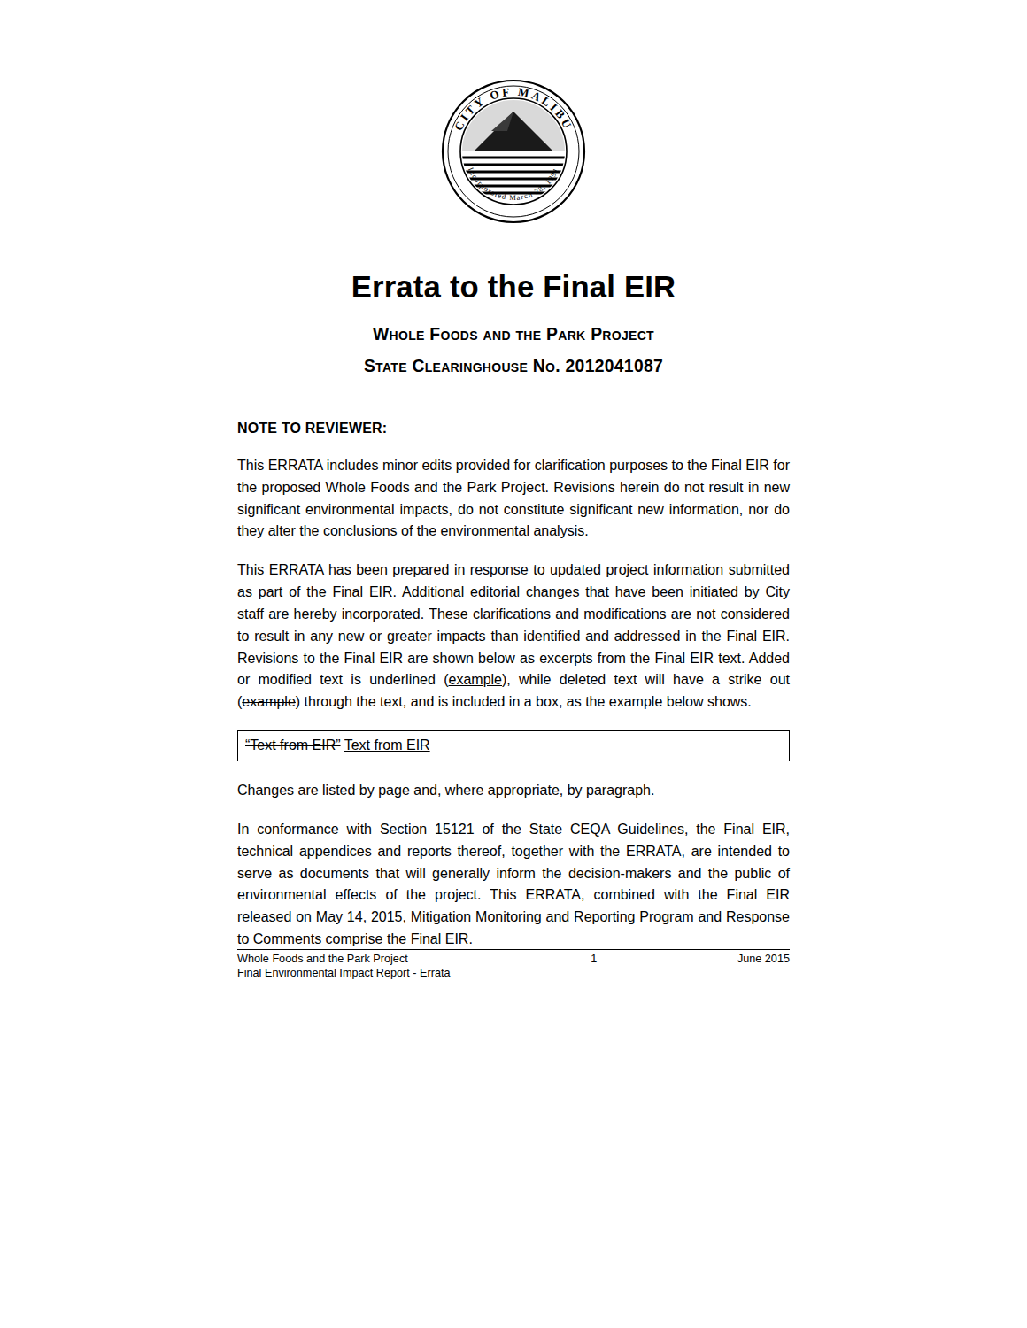CITY OF MALIBU Incorporated March 28, 1991
Errata to the Final EIR
Whole Foods and the Park Project
State Clearinghouse No. 2012041087
NOTE TO REVIEWER:
This ERRATA includes minor edits provided for clarification purposes to the Final EIR for the proposed Whole Foods and the Park Project. Revisions herein do not result in new significant environmental impacts, do not constitute significant new information, nor do they alter the conclusions of the environmental analysis.
This ERRATA has been prepared in response to updated project information submitted as part of the Final EIR. Additional editorial changes that have been initiated by City staff are hereby incorporated. These clarifications and modifications are not considered to result in any new or greater impacts than identified and addressed in the Final EIR. Revisions to the Final EIR are shown below as excerpts from the Final EIR text. Added or modified text is underlined (example), while deleted text will have a strike out (example) through the text, and is included in a box, as the example below shows.
“Text from EIR” Text from EIR
Changes are listed by page and, where appropriate, by paragraph.
In conformance with Section 15121 of the State CEQA Guidelines, the Final EIR, technical appendices and reports thereof, together with the ERRATA, are intended to serve as documents that will generally inform the decision-makers and the public of environmental effects of the project. This ERRATA, combined with the Final EIR released on May 14, 2015, Mitigation Monitoring and Reporting Program and Response to Comments comprise the Final EIR.
Whole Foods and the Park Project
Final Environmental Impact Report - Errata
June 2015
1